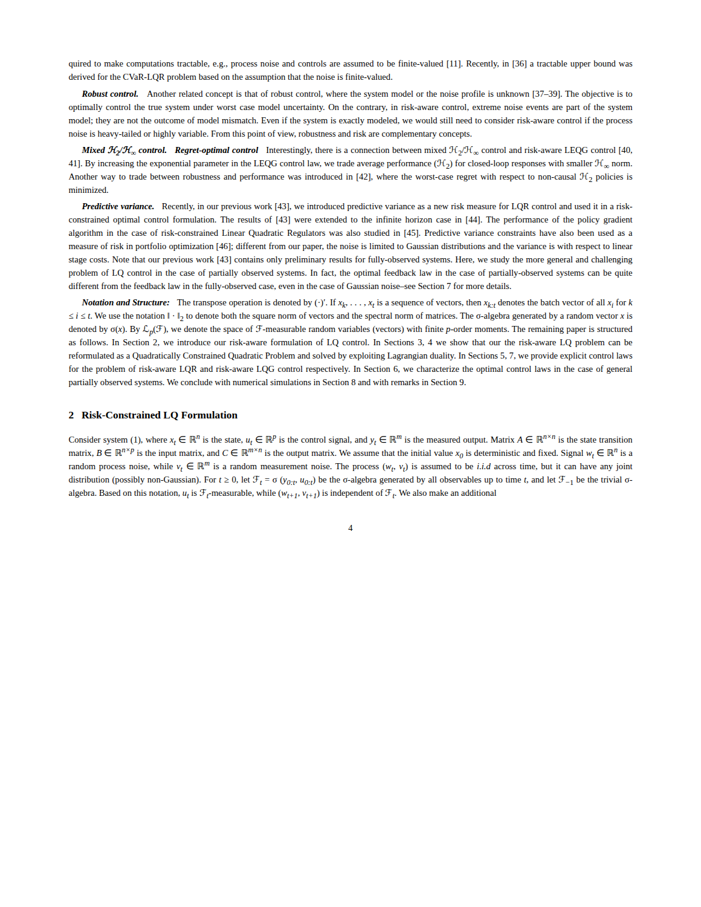quired to make computations tractable, e.g., process noise and controls are assumed to be finite-valued [11]. Recently, in [36] a tractable upper bound was derived for the CVaR-LQR problem based on the assumption that the noise is finite-valued.
Robust control. Another related concept is that of robust control, where the system model or the noise profile is unknown [37–39]. The objective is to optimally control the true system under worst case model uncertainty. On the contrary, in risk-aware control, extreme noise events are part of the system model; they are not the outcome of model mismatch. Even if the system is exactly modeled, we would still need to consider risk-aware control if the process noise is heavy-tailed or highly variable. From this point of view, robustness and risk are complementary concepts.
Mixed ℋ2/ℋ∞ control. Regret-optimal control Interestingly, there is a connection between mixed ℋ2/ℋ∞ control and risk-aware LEQG control [40, 41]. By increasing the exponential parameter in the LEQG control law, we trade average performance (ℋ2) for closed-loop responses with smaller ℋ∞ norm. Another way to trade between robustness and performance was introduced in [42], where the worst-case regret with respect to non-causal ℋ2 policies is minimized.
Predictive variance. Recently, in our previous work [43], we introduced predictive variance as a new risk measure for LQR control and used it in a risk-constrained optimal control formulation. The results of [43] were extended to the infinite horizon case in [44]. The performance of the policy gradient algorithm in the case of risk-constrained Linear Quadratic Regulators was also studied in [45]. Predictive variance constraints have also been used as a measure of risk in portfolio optimization [46]; different from our paper, the noise is limited to Gaussian distributions and the variance is with respect to linear stage costs. Note that our previous work [43] contains only preliminary results for fully-observed systems. Here, we study the more general and challenging problem of LQ control in the case of partially observed systems. In fact, the optimal feedback law in the case of partially-observed systems can be quite different from the feedback law in the fully-observed case, even in the case of Gaussian noise–see Section 7 for more details.
Notation and Structure: The transpose operation is denoted by (·)′. If xk, . . . , xt is a sequence of vectors, then xk:t denotes the batch vector of all xi for k ≤ i ≤ t. We use the notation ‖ · ‖2 to denote both the square norm of vectors and the spectral norm of matrices. The σ-algebra generated by a random vector x is denoted by σ(x). By ℒp(ℱ), we denote the space of ℱ-measurable random variables (vectors) with finite p-order moments. The remaining paper is structured as follows. In Section 2, we introduce our risk-aware formulation of LQ control. In Sections 3, 4 we show that our the risk-aware LQ problem can be reformulated as a Quadratically Constrained Quadratic Problem and solved by exploiting Lagrangian duality. In Sections 5, 7, we provide explicit control laws for the problem of risk-aware LQR and risk-aware LQG control respectively. In Section 6, we characterize the optimal control laws in the case of general partially observed systems. We conclude with numerical simulations in Section 8 and with remarks in Section 9.
2 Risk-Constrained LQ Formulation
Consider system (1), where xt ∈ ℝn is the state, ut ∈ ℝp is the control signal, and yt ∈ ℝm is the measured output. Matrix A ∈ ℝn×n is the state transition matrix, B ∈ ℝn×p is the input matrix, and C ∈ ℝm×n is the output matrix. We assume that the initial value x0 is deterministic and fixed. Signal wt ∈ ℝn is a random process noise, while vt ∈ ℝm is a random measurement noise. The process (wt, vt) is assumed to be i.i.d across time, but it can have any joint distribution (possibly non-Gaussian). For t ≥ 0, let ℱt = σ (y0:t, u0:t) be the σ-algebra generated by all observables up to time t, and let ℱ−1 be the trivial σ-algebra. Based on this notation, ut is ℱt-measurable, while (wt+1, vt+1) is independent of ℱt. We also make an additional
4